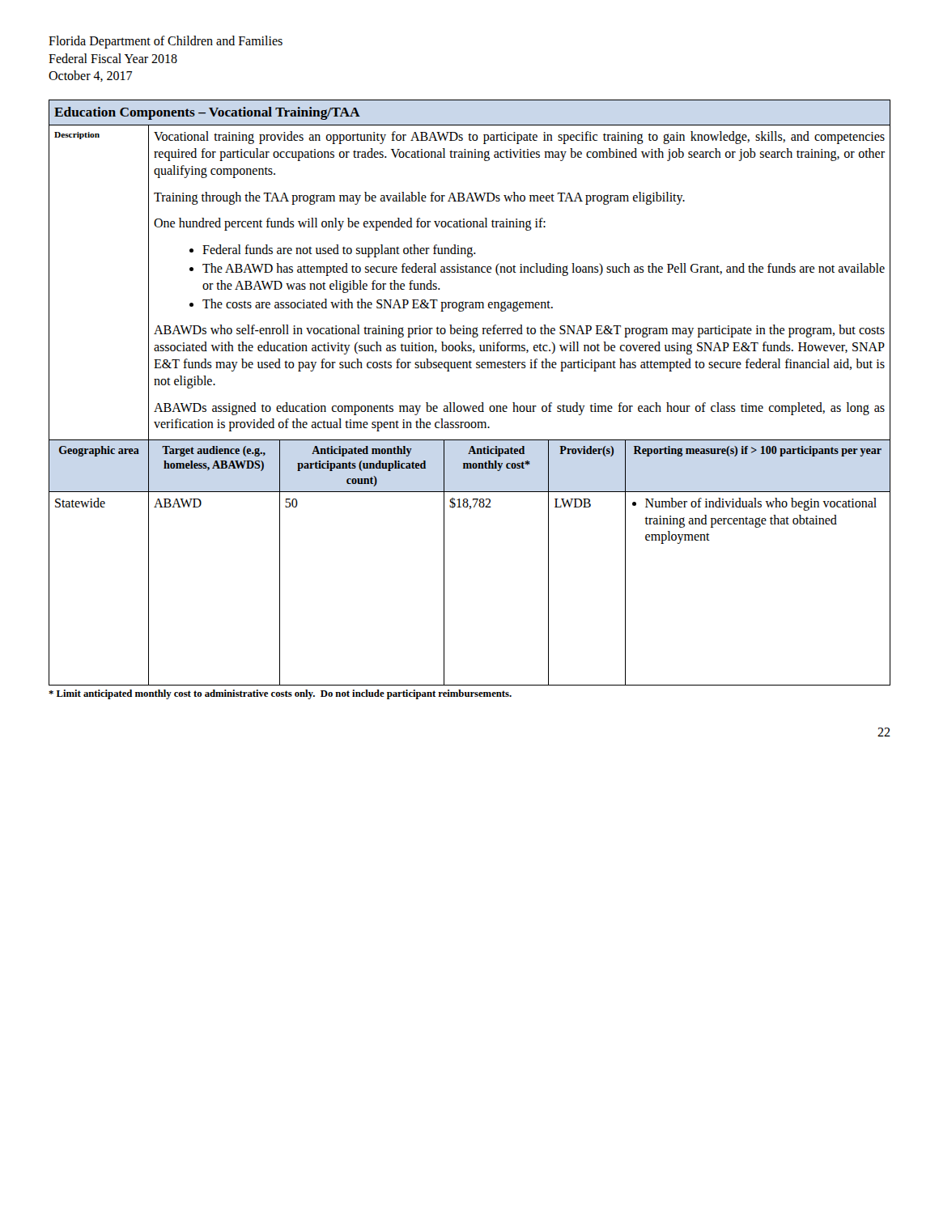Florida Department of Children and Families
Federal Fiscal Year 2018
October 4, 2017
| Education Components – Vocational Training/TAA |
| Description | Vocational training provides an opportunity for ABAWDs to participate in specific training to gain knowledge, skills, and competencies required for particular occupations or trades. Vocational training activities may be combined with job search or job search training, or other qualifying components. Training through the TAA program may be available for ABAWDs who meet TAA program eligibility. One hundred percent funds will only be expended for vocational training if: Federal funds are not used to supplant other funding. The ABAWD has attempted to secure federal assistance (not including loans) such as the Pell Grant, and the funds are not available or the ABAWD was not eligible for the funds. The costs are associated with the SNAP E&T program engagement. ABAWDs who self-enroll in vocational training prior to being referred to the SNAP E&T program may participate in the program, but costs associated with the education activity (such as tuition, books, uniforms, etc.) will not be covered using SNAP E&T funds. However, SNAP E&T funds may be used to pay for such costs for subsequent semesters if the participant has attempted to secure federal financial aid, but is not eligible. ABAWDs assigned to education components may be allowed one hour of study time for each hour of class time completed, as long as verification is provided of the actual time spent in the classroom. |
| Geographic area | Target audience (e.g., homeless, ABAWDS) | Anticipated monthly participants (unduplicated count) | Anticipated monthly cost* | Provider(s) | Reporting measure(s) if > 100 participants per year |
| Statewide | ABAWD | 50 | $18,782 | LWDB | Number of individuals who begin vocational training and percentage that obtained employment |
* Limit anticipated monthly cost to administrative costs only. Do not include participant reimbursements.
22